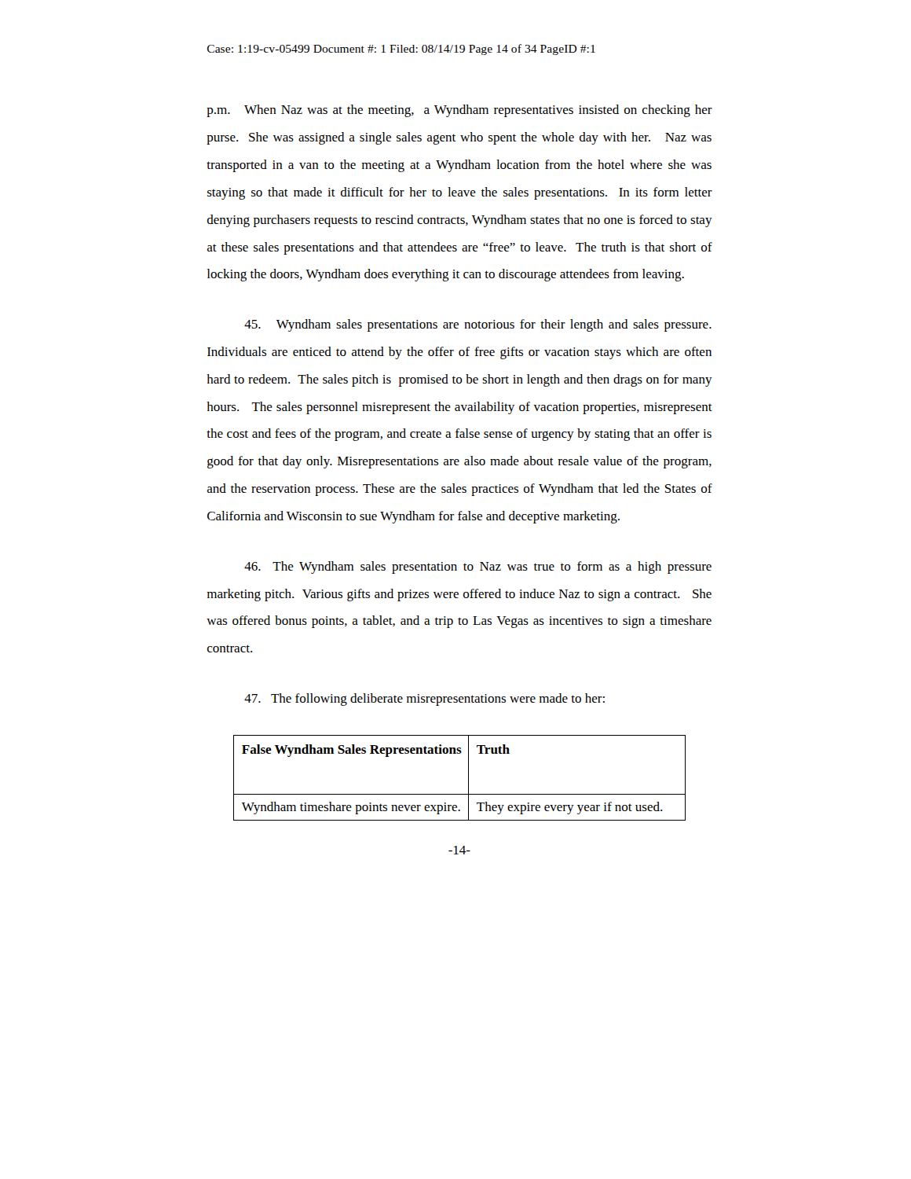Case: 1:19-cv-05499 Document #: 1 Filed: 08/14/19 Page 14 of 34 PageID #:1
p.m. When Naz was at the meeting, a Wyndham representatives insisted on checking her purse. She was assigned a single sales agent who spent the whole day with her. Naz was transported in a van to the meeting at a Wyndham location from the hotel where she was staying so that made it difficult for her to leave the sales presentations. In its form letter denying purchasers requests to rescind contracts, Wyndham states that no one is forced to stay at these sales presentations and that attendees are “free” to leave. The truth is that short of locking the doors, Wyndham does everything it can to discourage attendees from leaving.
45. Wyndham sales presentations are notorious for their length and sales pressure. Individuals are enticed to attend by the offer of free gifts or vacation stays which are often hard to redeem. The sales pitch is promised to be short in length and then drags on for many hours. The sales personnel misrepresent the availability of vacation properties, misrepresent the cost and fees of the program, and create a false sense of urgency by stating that an offer is good for that day only. Misrepresentations are also made about resale value of the program, and the reservation process. These are the sales practices of Wyndham that led the States of California and Wisconsin to sue Wyndham for false and deceptive marketing.
46. The Wyndham sales presentation to Naz was true to form as a high pressure marketing pitch. Various gifts and prizes were offered to induce Naz to sign a contract. She was offered bonus points, a tablet, and a trip to Las Vegas as incentives to sign a timeshare contract.
47. The following deliberate misrepresentations were made to her:
| False Wyndham Sales Representations | Truth |
| --- | --- |
| Wyndham timeshare points never expire. | They expire every year if not used. |
-14-